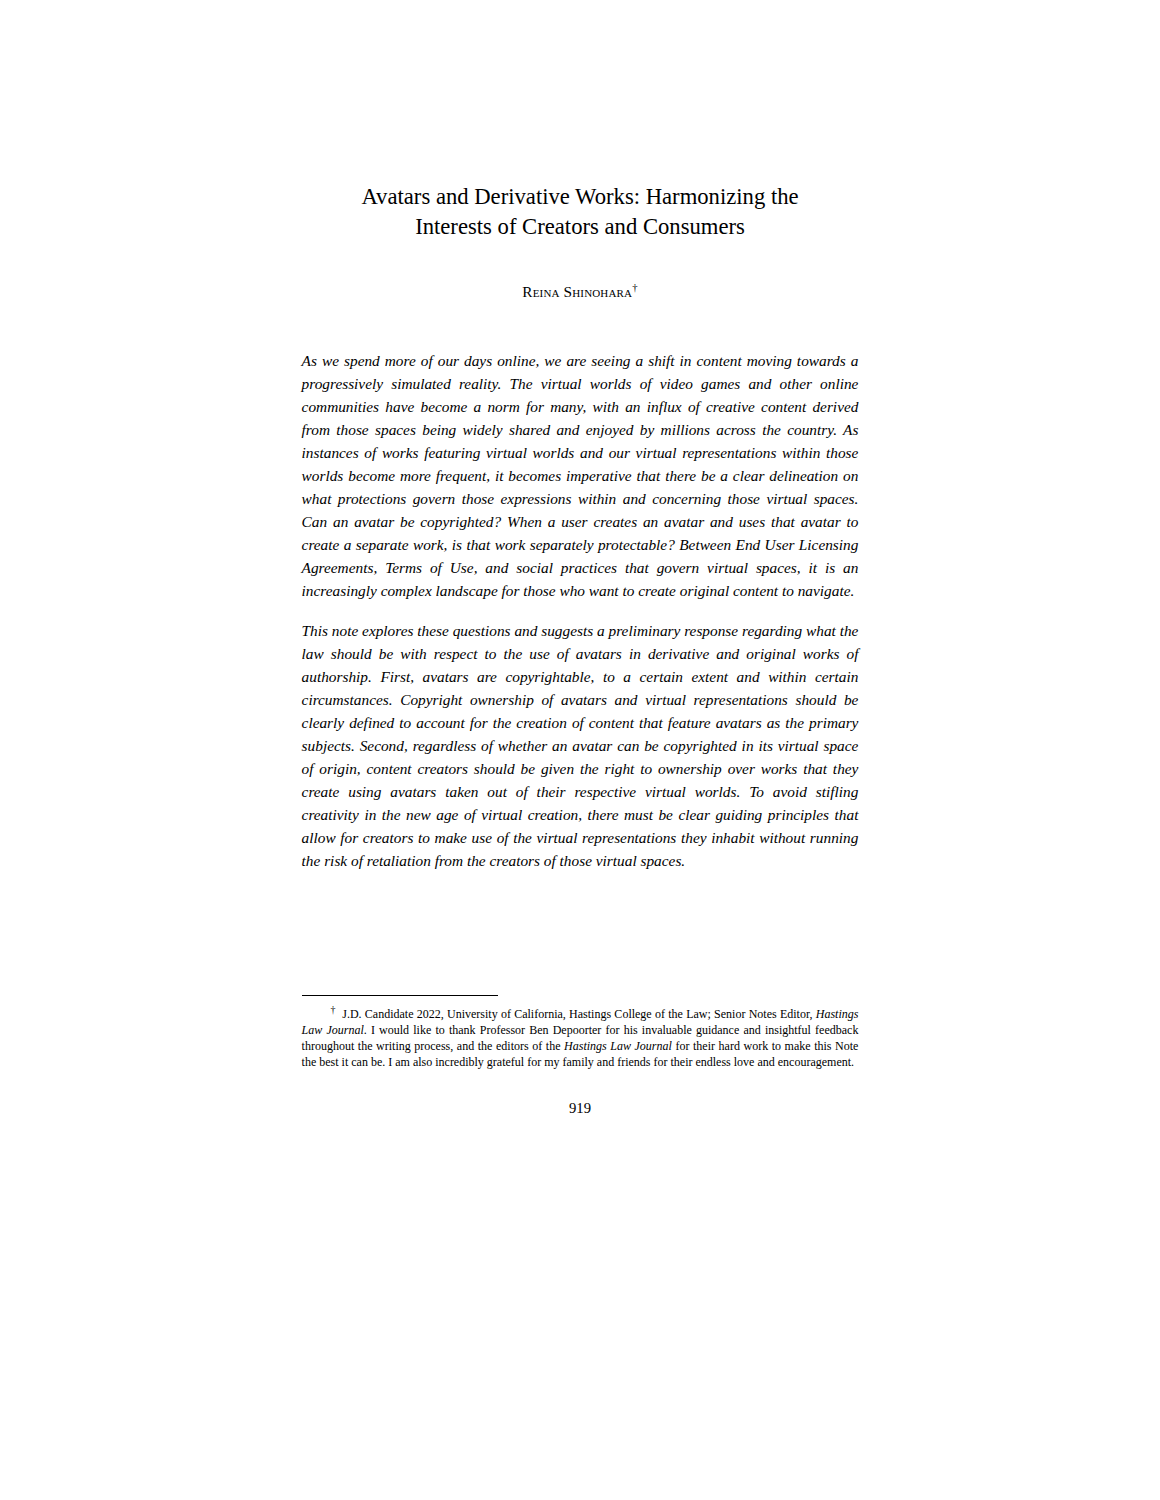Avatars and Derivative Works: Harmonizing the
Interests of Creators and Consumers
Reina Shinohara†
As we spend more of our days online, we are seeing a shift in content moving towards a progressively simulated reality. The virtual worlds of video games and other online communities have become a norm for many, with an influx of creative content derived from those spaces being widely shared and enjoyed by millions across the country. As instances of works featuring virtual worlds and our virtual representations within those worlds become more frequent, it becomes imperative that there be a clear delineation on what protections govern those expressions within and concerning those virtual spaces. Can an avatar be copyrighted? When a user creates an avatar and uses that avatar to create a separate work, is that work separately protectable? Between End User Licensing Agreements, Terms of Use, and social practices that govern virtual spaces, it is an increasingly complex landscape for those who want to create original content to navigate.
This note explores these questions and suggests a preliminary response regarding what the law should be with respect to the use of avatars in derivative and original works of authorship. First, avatars are copyrightable, to a certain extent and within certain circumstances. Copyright ownership of avatars and virtual representations should be clearly defined to account for the creation of content that feature avatars as the primary subjects. Second, regardless of whether an avatar can be copyrighted in its virtual space of origin, content creators should be given the right to ownership over works that they create using avatars taken out of their respective virtual worlds. To avoid stifling creativity in the new age of virtual creation, there must be clear guiding principles that allow for creators to make use of the virtual representations they inhabit without running the risk of retaliation from the creators of those virtual spaces.
† J.D. Candidate 2022, University of California, Hastings College of the Law; Senior Notes Editor, Hastings Law Journal. I would like to thank Professor Ben Depoorter for his invaluable guidance and insightful feedback throughout the writing process, and the editors of the Hastings Law Journal for their hard work to make this Note the best it can be. I am also incredibly grateful for my family and friends for their endless love and encouragement.
919